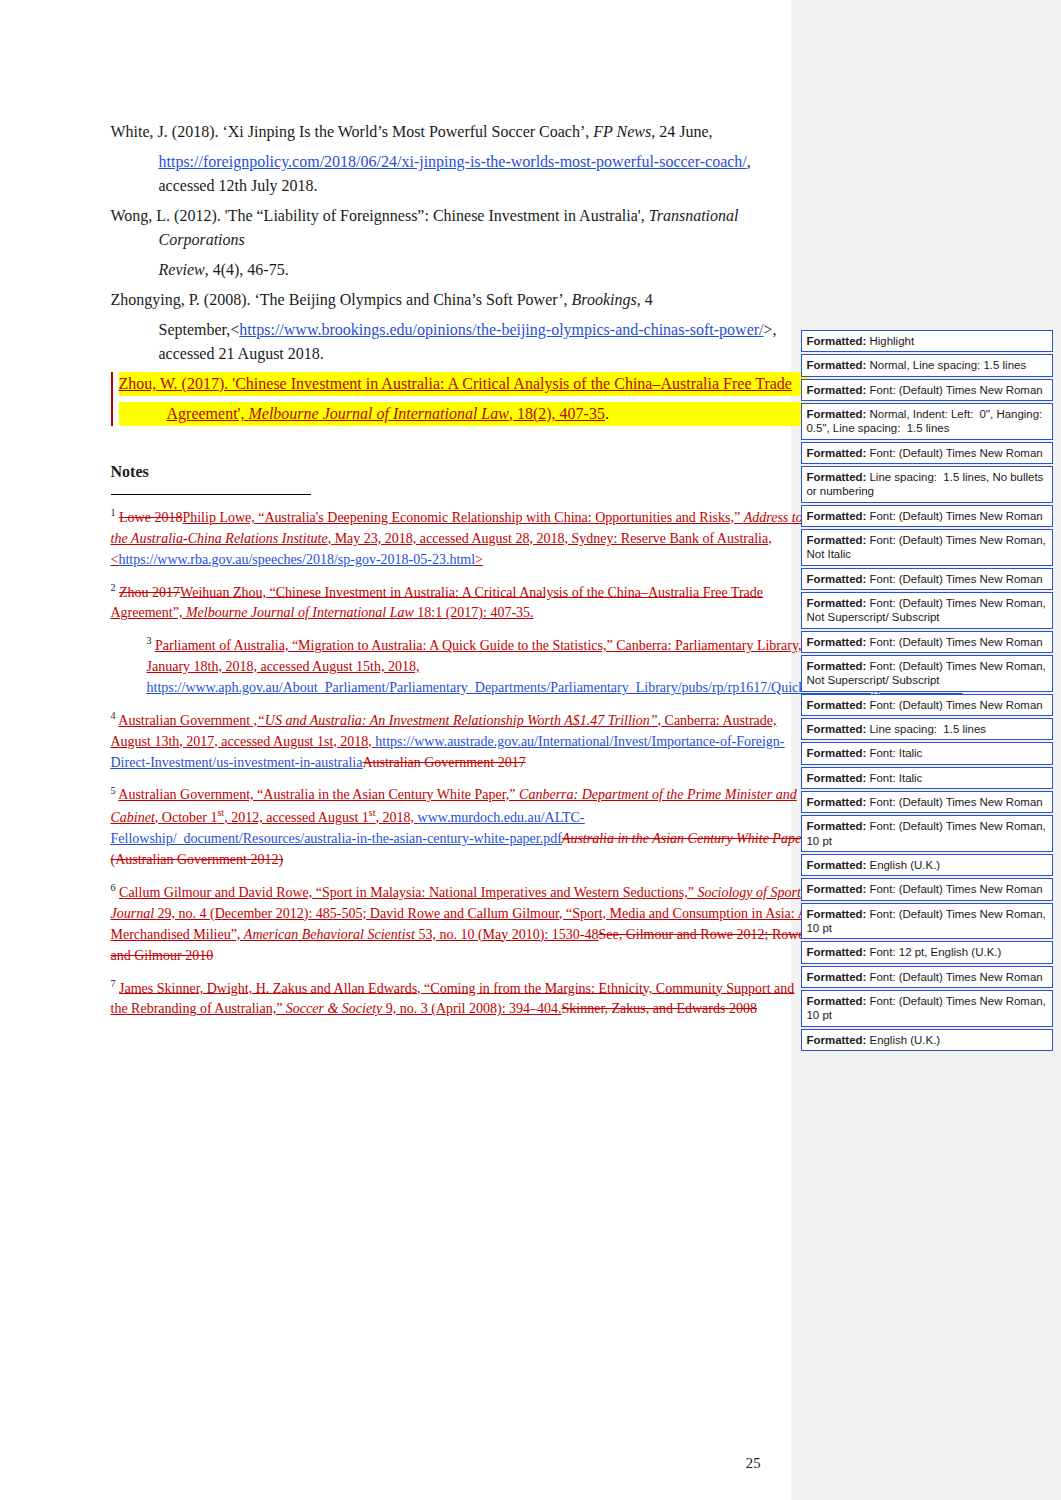White, J. (2018). ‘Xi Jinping Is the World’s Most Powerful Soccer Coach’, FP News, 24 June,
https://foreignpolicy.com/2018/06/24/xi-jinping-is-the-worlds-most-powerful-soccer-coach/, accessed 12th July 2018.
Wong, L. (2012). 'The “Liability of Foreignness”: Chinese Investment in Australia', Transnational Corporations
Review, 4(4), 46-75.
Zhongying, P. (2008). ‘The Beijing Olympics and China’s Soft Power’, Brookings, 4
September,<https://www.brookings.edu/opinions/the-beijing-olympics-and-chinas-soft-power/>, accessed 21 August 2018.
Zhou, W. (2017). 'Chinese Investment in Australia: A Critical Analysis of the China–Australia Free Trade
Agreement', Melbourne Journal of International Law, 18(2), 407-35.
Notes
1 Lowe 2018 Philip Lowe, “Australia's Deepening Economic Relationship with China: Opportunities and Risks,” Address to the Australia-China Relations Institute, May 23, 2018, accessed August 28, 2018, Sydney: Reserve Bank of Australia, <https://www.rba.gov.au/speeches/2018/sp-gov-2018-05-23.html>
2 Zhou 2017 Weihuan Zhou, “Chinese Investment in Australia: A Critical Analysis of the China–Australia Free Trade Agreement”, Melbourne Journal of International Law 18:1 (2017): 407-35.
3 Parliament of Australia, “Migration to Australia: A Quick Guide to the Statistics,” Canberra: Parliamentary Library, January 18th, 2018, accessed August 15th, 2018, https://www.aph.gov.au/About_Parliament/Parliamentary_Departments/Parliamentary_Library/pubs/rp/rp1617/Quick_Guides/MigrationStatistics
4 Australian Government ,“US and Australia: An Investment Relationship Worth A$1.47 Trillion”, Canberra: Austrade, August 13th, 2017, accessed August 1st, 2018, https://www.austrade.gov.au/International/Invest/Importance-of-Foreign-Direct-Investment/us-investment-in-australia Australian Government 2017
5 Australian Government, “Australia in the Asian Century White Paper,” Canberra: Department of the Prime Minister and Cabinet, October 1st, 2012, accessed August 1st, 2018, www.murdoch.edu.au/ALTC-Fellowship/_document/Resources/australia-in-the-asian-century-white-paper.pdf Australia in the Asian Century White Paper (Australian Government 2012)
6 Callum Gilmour and David Rowe, “Sport in Malaysia: National Imperatives and Western Seductions,” Sociology of Sport Journal 29, no. 4 (December 2012): 485-505; David Rowe and Callum Gilmour, “Sport, Media and Consumption in Asia: A Merchandised Milieu”, American Behavioral Scientist 53, no. 10 (May 2010): 1530-48 See, Gilmour and Rowe 2012; Rowe and Gilmour 2010
7 James Skinner, Dwight, H. Zakus and Allan Edwards, “Coming in from the Margins: Ethnicity, Community Support and the Rebranding of Australian,” Soccer & Society 9, no. 3 (April 2008): 394–404. Skinner, Zakus, and Edwards 2008
Formatted: Highlight
Formatted: Normal, Line spacing: 1.5 lines
Formatted: Font: (Default) Times New Roman
Formatted: Normal, Indent: Left: 0", Hanging: 0.5", Line spacing: 1.5 lines
Formatted: Font: (Default) Times New Roman
Formatted: Line spacing: 1.5 lines, No bullets or numbering
Formatted: Font: (Default) Times New Roman
Formatted: Font: (Default) Times New Roman, Not Italic
Formatted: Font: (Default) Times New Roman
Formatted: Font: (Default) Times New Roman, Not Superscript/ Subscript
Formatted: Font: (Default) Times New Roman
Formatted: Font: (Default) Times New Roman, Not Superscript/ Subscript
Formatted: Font: (Default) Times New Roman
Formatted: Line spacing: 1.5 lines
Formatted: Font: Italic
Formatted: Font: Italic
Formatted: Font: (Default) Times New Roman
Formatted: Font: (Default) Times New Roman, 10 pt
Formatted: English (U.K.)
Formatted: Font: (Default) Times New Roman
Formatted: Font: (Default) Times New Roman, 10 pt
Formatted: Font: 12 pt, English (U.K.)
Formatted: Font: (Default) Times New Roman
Formatted: Font: (Default) Times New Roman, 10 pt
Formatted: English (U.K.)
25